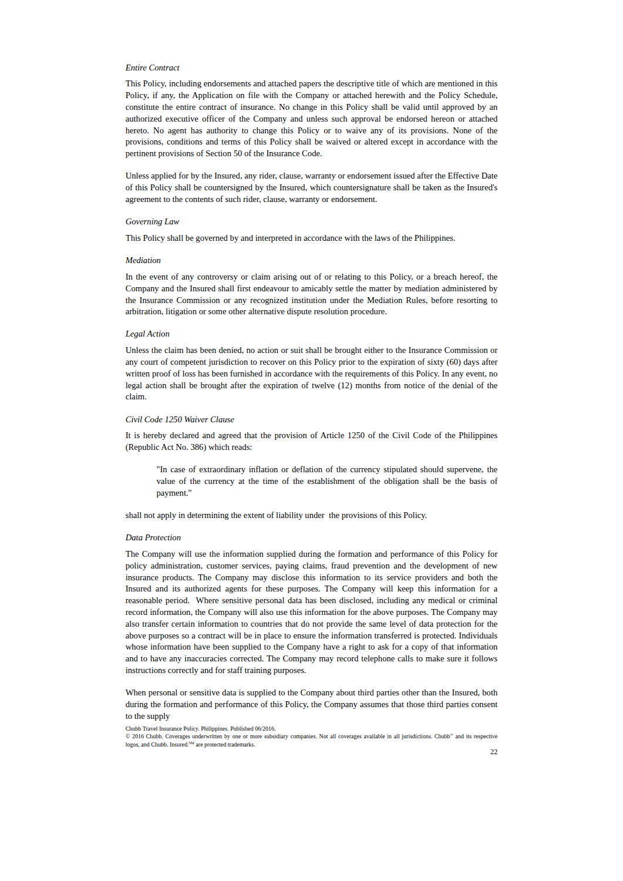Entire Contract
This Policy, including endorsements and attached papers the descriptive title of which are mentioned in this Policy, if any, the Application on file with the Company or attached herewith and the Policy Schedule, constitute the entire contract of insurance. No change in this Policy shall be valid until approved by an authorized executive officer of the Company and unless such approval be endorsed hereon or attached hereto. No agent has authority to change this Policy or to waive any of its provisions. None of the provisions, conditions and terms of this Policy shall be waived or altered except in accordance with the pertinent provisions of Section 50 of the Insurance Code.
Unless applied for by the Insured, any rider, clause, warranty or endorsement issued after the Effective Date of this Policy shall be countersigned by the Insured, which countersignature shall be taken as the Insured's agreement to the contents of such rider, clause, warranty or endorsement.
Governing Law
This Policy shall be governed by and interpreted in accordance with the laws of the Philippines.
Mediation
In the event of any controversy or claim arising out of or relating to this Policy, or a breach hereof, the Company and the Insured shall first endeavour to amicably settle the matter by mediation administered by the Insurance Commission or any recognized institution under the Mediation Rules, before resorting to arbitration, litigation or some other alternative dispute resolution procedure.
Legal Action
Unless the claim has been denied, no action or suit shall be brought either to the Insurance Commission or any court of competent jurisdiction to recover on this Policy prior to the expiration of sixty (60) days after written proof of loss has been furnished in accordance with the requirements of this Policy. In any event, no legal action shall be brought after the expiration of twelve (12) months from notice of the denial of the claim.
Civil Code 1250 Waiver Clause
It is hereby declared and agreed that the provision of Article 1250 of the Civil Code of the Philippines (Republic Act No. 386) which reads:
"In case of extraordinary inflation or deflation of the currency stipulated should supervene, the value of the currency at the time of the establishment of the obligation shall be the basis of payment."
shall not apply in determining the extent of liability under the provisions of this Policy.
Data Protection
The Company will use the information supplied during the formation and performance of this Policy for policy administration, customer services, paying claims, fraud prevention and the development of new insurance products. The Company may disclose this information to its service providers and both the Insured and its authorized agents for these purposes. The Company will keep this information for a reasonable period. Where sensitive personal data has been disclosed, including any medical or criminal record information, the Company will also use this information for the above purposes. The Company may also transfer certain information to countries that do not provide the same level of data protection for the above purposes so a contract will be in place to ensure the information transferred is protected. Individuals whose information have been supplied to the Company have a right to ask for a copy of that information and to have any inaccuracies corrected. The Company may record telephone calls to make sure it follows instructions correctly and for staff training purposes.
When personal or sensitive data is supplied to the Company about third parties other than the Insured, both during the formation and performance of this Policy, the Company assumes that those third parties consent to the supply
Chubb Travel Insurance Policy. Philippines. Published 06/2016.
© 2016 Chubb. Coverages underwritten by one or more subsidiary companies. Not all coverages available in all jurisdictions. Chubb® and its respective logos, and Chubb. Insured.SM are protected trademarks.
22